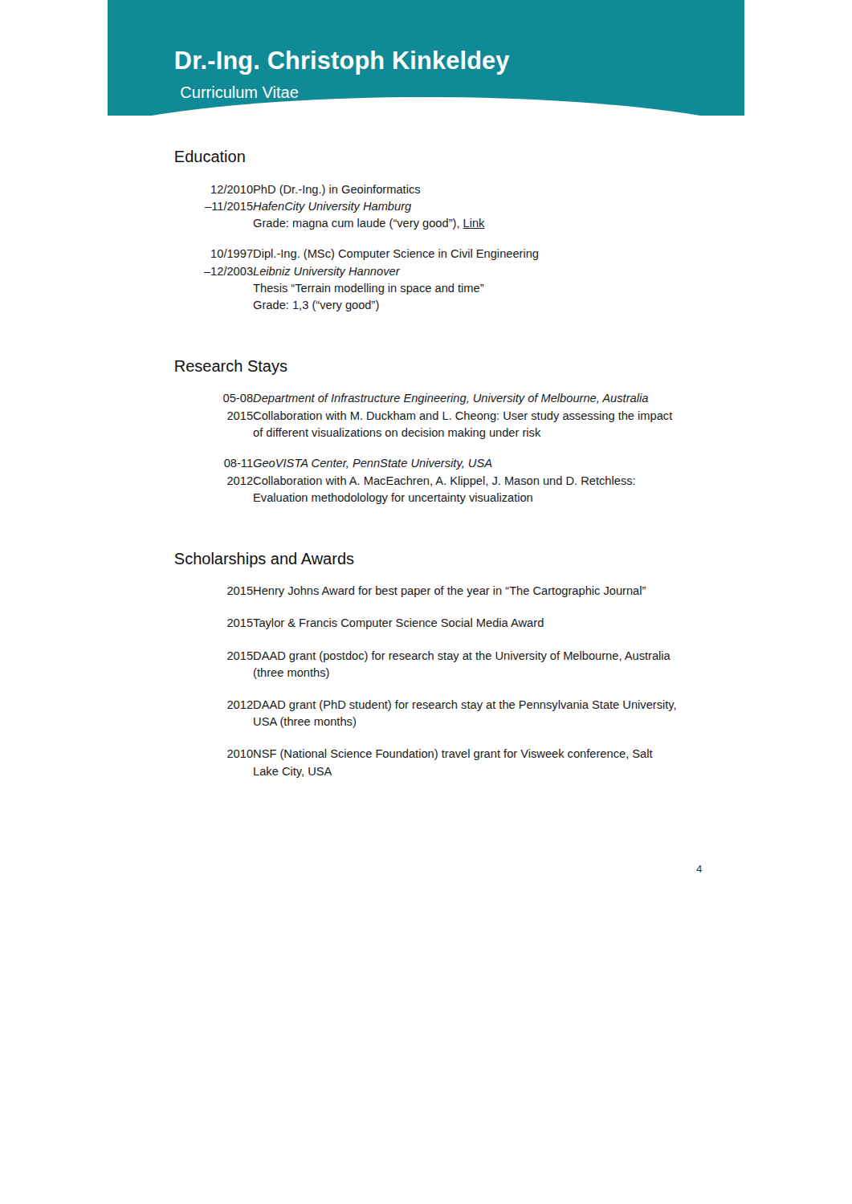Dr.-Ing. Christoph Kinkeldey
Curriculum Vitae
Education
| 12/2010 –11/2015 | PhD (Dr.-Ing.) in Geoinformatics HafenCity University Hamburg Grade: magna cum laude (“very good”), Link |
| 10/1997 –12/2003 | Dipl.-Ing. (MSc) Computer Science in Civil Engineering Leibniz University Hannover Thesis “Terrain modelling in space and time” Grade: 1,3 (“very good”) |
Research Stays
| 05-08 2015 | Department of Infrastructure Engineering, University of Melbourne, Australia Collaboration with M. Duckham and L. Cheong: User study assessing the impact of different visualizations on decision making under risk |
| 08-11 2012 | GeoVISTA Center, PennState University, USA Collaboration with A. MacEachren, A. Klippel, J. Mason und D. Retchless: Evaluation methodolology for uncertainty visualization |
Scholarships and Awards
| 2015 | Henry Johns Award for best paper of the year in “The Cartographic Journal” |
| 2015 | Taylor & Francis Computer Science Social Media Award |
| 2015 | DAAD grant (postdoc) for research stay at the University of Melbourne, Australia (three months) |
| 2012 | DAAD grant (PhD student) for research stay at the Pennsylvania State University, USA (three months) |
| 2010 | NSF (National Science Foundation) travel grant for Visweek conference, Salt Lake City, USA |
4